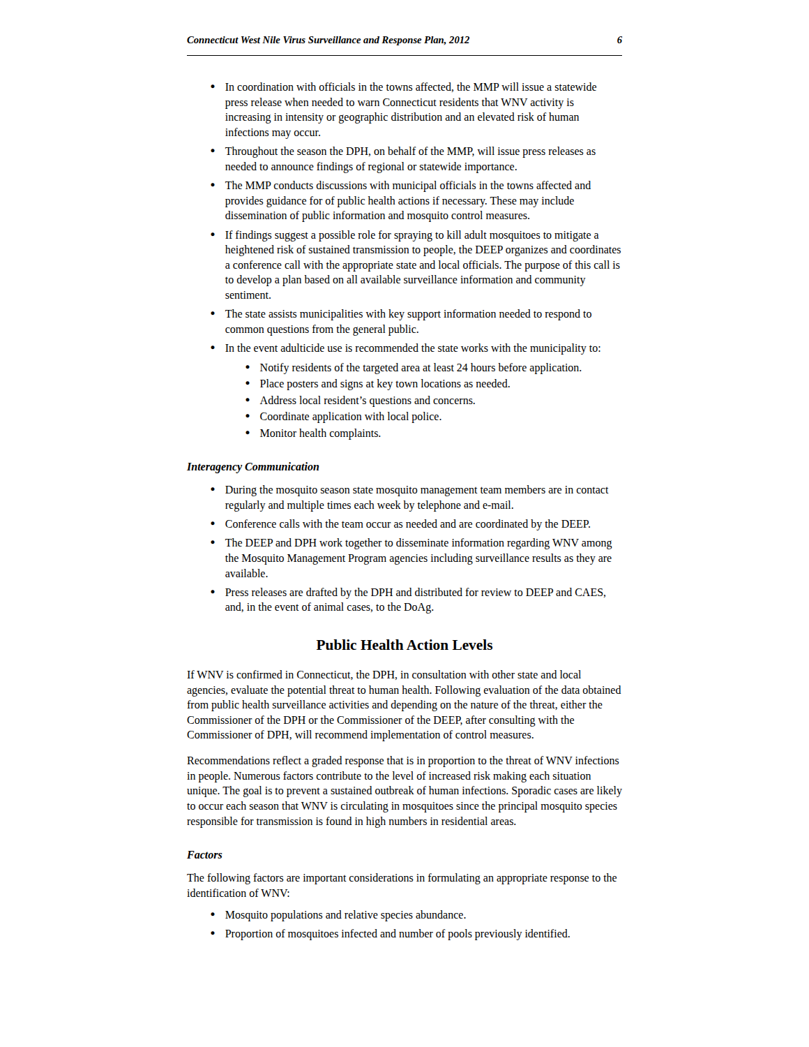Connecticut West Nile Virus Surveillance and Response Plan, 2012 6
In coordination with officials in the towns affected, the MMP will issue a statewide press release when needed to warn Connecticut residents that WNV activity is increasing in intensity or geographic distribution and an elevated risk of human infections may occur.
Throughout the season the DPH, on behalf of the MMP, will issue press releases as needed to announce findings of regional or statewide importance.
The MMP conducts discussions with municipal officials in the towns affected and provides guidance for of public health actions if necessary. These may include dissemination of public information and mosquito control measures.
If findings suggest a possible role for spraying to kill adult mosquitoes to mitigate a heightened risk of sustained transmission to people, the DEEP organizes and coordinates a conference call with the appropriate state and local officials. The purpose of this call is to develop a plan based on all available surveillance information and community sentiment.
The state assists municipalities with key support information needed to respond to common questions from the general public.
In the event adulticide use is recommended the state works with the municipality to:
Notify residents of the targeted area at least 24 hours before application.
Place posters and signs at key town locations as needed.
Address local resident’s questions and concerns.
Coordinate application with local police.
Monitor health complaints.
Interagency Communication
During the mosquito season state mosquito management team members are in contact regularly and multiple times each week by telephone and e-mail.
Conference calls with the team occur as needed and are coordinated by the DEEP.
The DEEP and DPH work together to disseminate information regarding WNV among the Mosquito Management Program agencies including surveillance results as they are available.
Press releases are drafted by the DPH and distributed for review to DEEP and CAES, and, in the event of animal cases, to the DoAg.
Public Health Action Levels
If WNV is confirmed in Connecticut, the DPH, in consultation with other state and local agencies, evaluate the potential threat to human health. Following evaluation of the data obtained from public health surveillance activities and depending on the nature of the threat, either the Commissioner of the DPH or the Commissioner of the DEEP, after consulting with the Commissioner of DPH, will recommend implementation of control measures.
Recommendations reflect a graded response that is in proportion to the threat of WNV infections in people. Numerous factors contribute to the level of increased risk making each situation unique. The goal is to prevent a sustained outbreak of human infections. Sporadic cases are likely to occur each season that WNV is circulating in mosquitoes since the principal mosquito species responsible for transmission is found in high numbers in residential areas.
Factors
The following factors are important considerations in formulating an appropriate response to the identification of WNV:
Mosquito populations and relative species abundance.
Proportion of mosquitoes infected and number of pools previously identified.